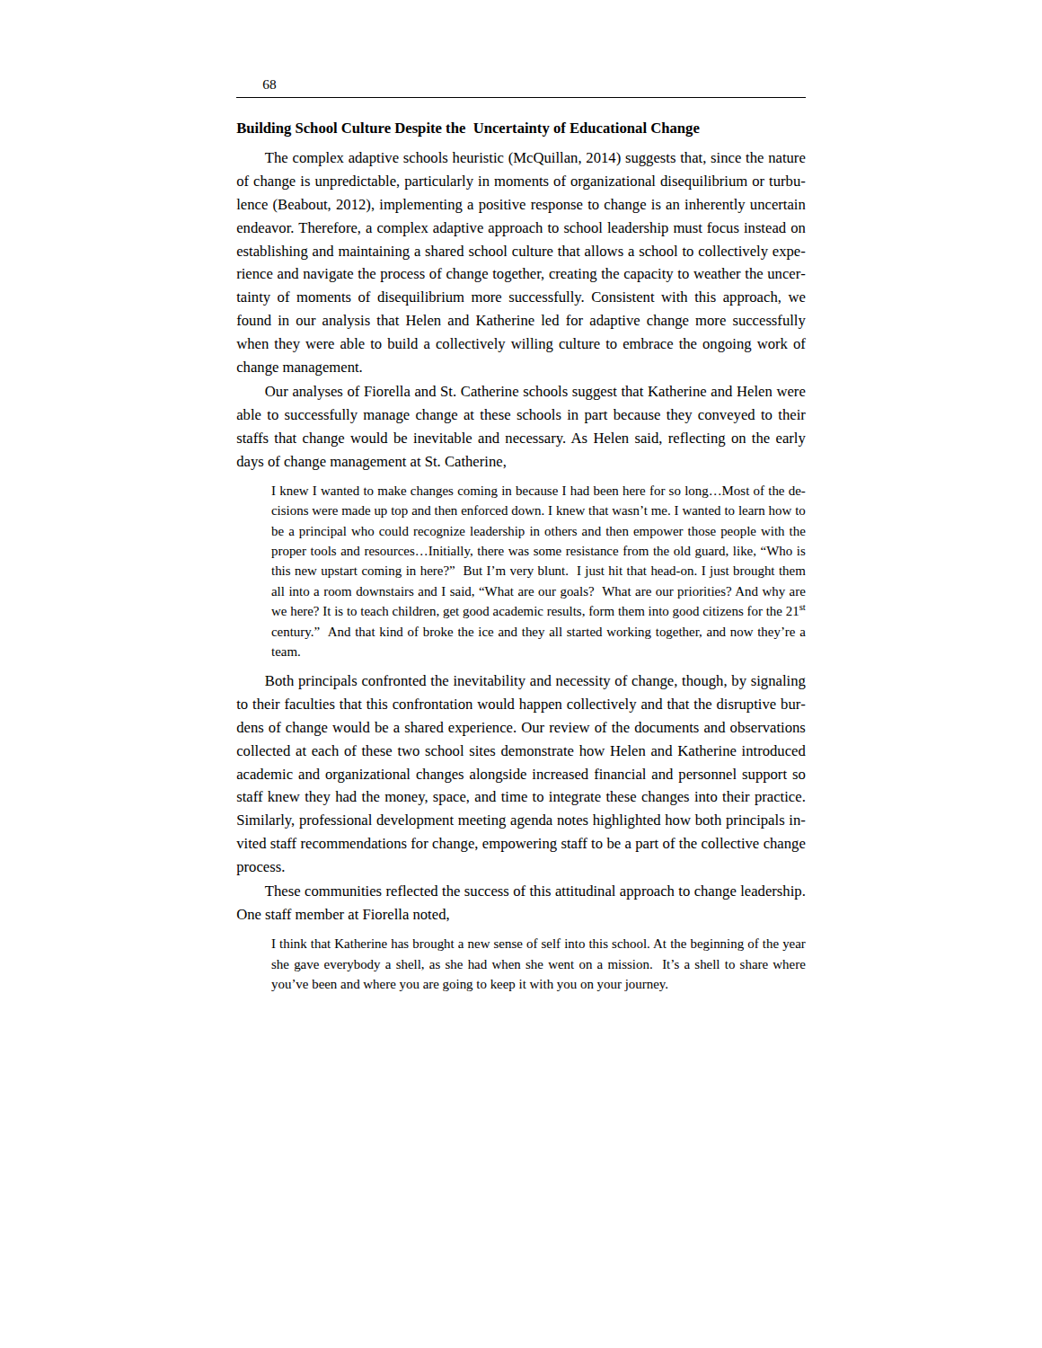68
Building School Culture Despite the Uncertainty of Educational Change
The complex adaptive schools heuristic (McQuillan, 2014) suggests that, since the nature of change is unpredictable, particularly in moments of organizational disequilibrium or turbulence (Beabout, 2012), implementing a positive response to change is an inherently uncertain endeavor. Therefore, a complex adaptive approach to school leadership must focus instead on establishing and maintaining a shared school culture that allows a school to collectively experience and navigate the process of change together, creating the capacity to weather the uncertainty of moments of disequilibrium more successfully. Consistent with this approach, we found in our analysis that Helen and Katherine led for adaptive change more successfully when they were able to build a collectively willing culture to embrace the ongoing work of change management.
Our analyses of Fiorella and St. Catherine schools suggest that Katherine and Helen were able to successfully manage change at these schools in part because they conveyed to their staffs that change would be inevitable and necessary. As Helen said, reflecting on the early days of change management at St. Catherine,
I knew I wanted to make changes coming in because I had been here for so long…Most of the decisions were made up top and then enforced down. I knew that wasn’t me. I wanted to learn how to be a principal who could recognize leadership in others and then empower those people with the proper tools and resources…Initially, there was some resistance from the old guard, like, “Who is this new upstart coming in here?” But I’m very blunt. I just hit that head-on. I just brought them all into a room downstairs and I said, “What are our goals? What are our priorities? And why are we here? It is to teach children, get good academic results, form them into good citizens for the 21st century.” And that kind of broke the ice and they all started working together, and now they’re a team.
Both principals confronted the inevitability and necessity of change, though, by signaling to their faculties that this confrontation would happen collectively and that the disruptive burdens of change would be a shared experience. Our review of the documents and observations collected at each of these two school sites demonstrate how Helen and Katherine introduced academic and organizational changes alongside increased financial and personnel support so staff knew they had the money, space, and time to integrate these changes into their practice. Similarly, professional development meeting agenda notes highlighted how both principals invited staff recommendations for change, empowering staff to be a part of the collective change process.
These communities reflected the success of this attitudinal approach to change leadership. One staff member at Fiorella noted,
I think that Katherine has brought a new sense of self into this school. At the beginning of the year she gave everybody a shell, as she had when she went on a mission. It’s a shell to share where you’ve been and where you are going to keep it with you on your journey.